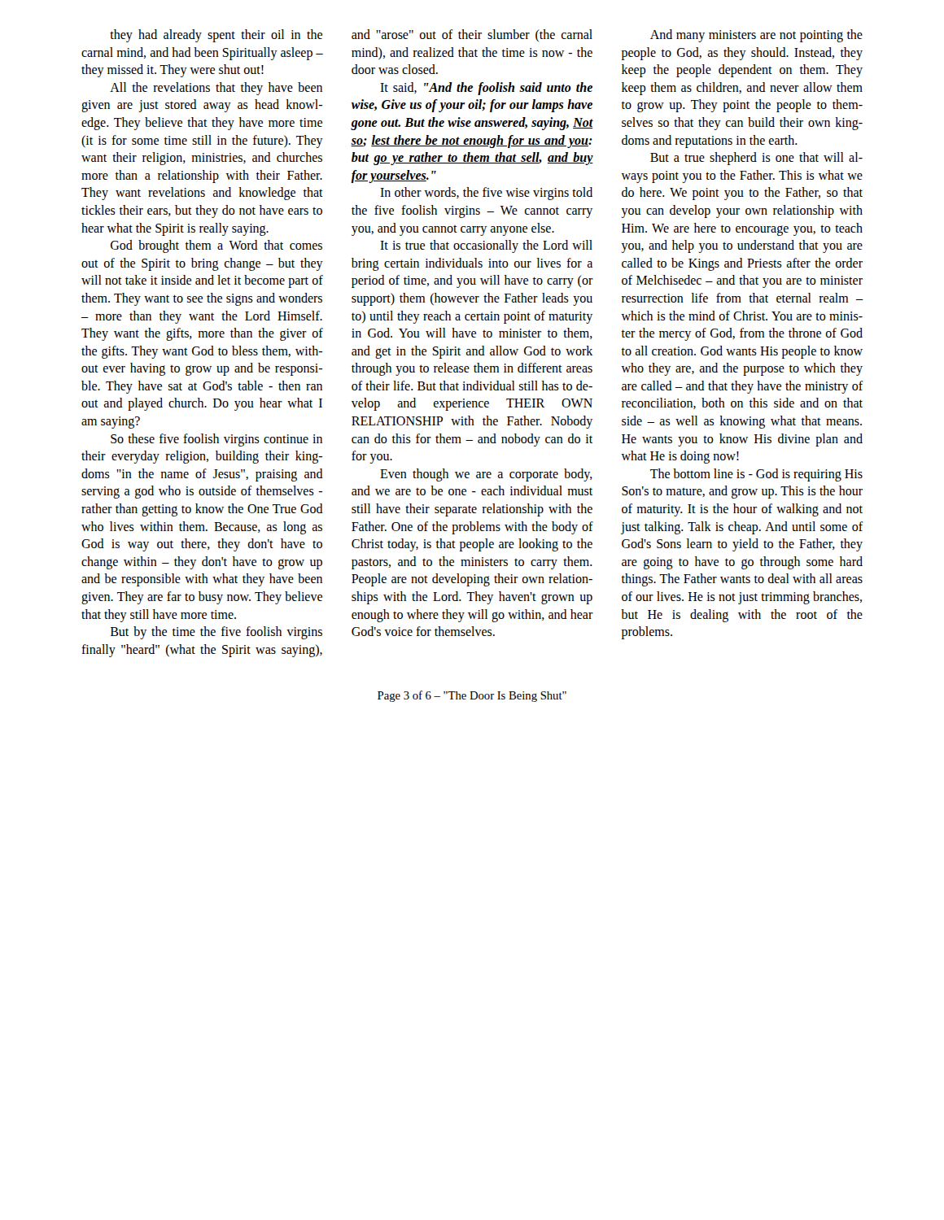they had already spent their oil in the carnal mind, and had been Spiritually asleep – they missed it. They were shut out!
All the revelations that they have been given are just stored away as head knowledge. They believe that they have more time (it is for some time still in the future). They want their religion, ministries, and churches more than a relationship with their Father. They want revelations and knowledge that tickles their ears, but they do not have ears to hear what the Spirit is really saying.
God brought them a Word that comes out of the Spirit to bring change – but they will not take it inside and let it become part of them. They want to see the signs and wonders – more than they want the Lord Himself. They want the gifts, more than the giver of the gifts. They want God to bless them, without ever having to grow up and be responsible. They have sat at God's table - then ran out and played church. Do you hear what I am saying?
So these five foolish virgins continue in their everyday religion, building their kingdoms "in the name of Jesus", praising and serving a god who is outside of themselves - rather than getting to know the One True God who lives within them. Because, as long as God is way out there, they don't have to change within – they don't have to grow up and be responsible with what they have been given. They are far to busy now. They believe that they still have more time.
But by the time the five foolish virgins finally "heard" (what the Spirit was saying), and "arose" out of their slumber (the carnal mind), and realized that the time is now - the door was closed.
It said, "And the foolish said unto the wise, Give us of your oil; for our lamps have gone out. But the wise answered, saying, Not so; lest there be not enough for us and you: but go ye rather to them that sell, and buy for yourselves."
In other words, the five wise virgins told the five foolish virgins – We cannot carry you, and you cannot carry anyone else.
It is true that occasionally the Lord will bring certain individuals into our lives for a period of time, and you will have to carry (or support) them (however the Father leads you to) until they reach a certain point of maturity in God. You will have to minister to them, and get in the Spirit and allow God to work through you to release them in different areas of their life. But that individual still has to develop and experience THEIR OWN RELATIONSHIP with the Father. Nobody can do this for them – and nobody can do it for you.
Even though we are a corporate body, and we are to be one - each individual must still have their separate relationship with the Father. One of the problems with the body of Christ today, is that people are looking to the pastors, and to the ministers to carry them. People are not developing their own relationships with the Lord. They haven't grown up enough to where they will go within, and hear God's voice for themselves.
And many ministers are not pointing the people to God, as they should. Instead, they keep the people dependent on them. They keep them as children, and never allow them to grow up. They point the people to themselves so that they can build their own kingdoms and reputations in the earth.
But a true shepherd is one that will always point you to the Father. This is what we do here. We point you to the Father, so that you can develop your own relationship with Him. We are here to encourage you, to teach you, and help you to understand that you are called to be Kings and Priests after the order of Melchisedec – and that you are to minister resurrection life from that eternal realm – which is the mind of Christ. You are to minister the mercy of God, from the throne of God to all creation. God wants His people to know who they are, and the purpose to which they are called – and that they have the ministry of reconciliation, both on this side and on that side – as well as knowing what that means. He wants you to know His divine plan and what He is doing now!
The bottom line is - God is requiring His Son's to mature, and grow up. This is the hour of maturity. It is the hour of walking and not just talking. Talk is cheap. And until some of God's Sons learn to yield to the Father, they are going to have to go through some hard things. The Father wants to deal with all areas of our lives. He is not just trimming branches, but He is dealing with the root of the problems.
Page 3 of 6 – "The Door Is Being Shut"